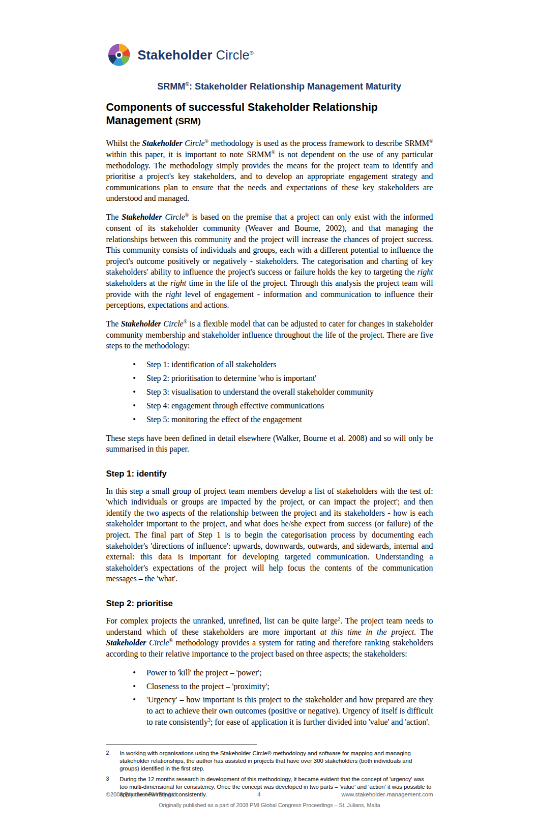Stakeholder Circle®
SRMM®: Stakeholder Relationship Management Maturity
Components of successful Stakeholder Relationship Management (SRM)
Whilst the Stakeholder Circle® methodology is used as the process framework to describe SRMM® within this paper, it is important to note SRMM® is not dependent on the use of any particular methodology. The methodology simply provides the means for the project team to identify and prioritise a project's key stakeholders, and to develop an appropriate engagement strategy and communications plan to ensure that the needs and expectations of these key stakeholders are understood and managed.
The Stakeholder Circle® is based on the premise that a project can only exist with the informed consent of its stakeholder community (Weaver and Bourne, 2002), and that managing the relationships between this community and the project will increase the chances of project success. This community consists of individuals and groups, each with a different potential to influence the project's outcome positively or negatively - stakeholders. The categorisation and charting of key stakeholders' ability to influence the project's success or failure holds the key to targeting the right stakeholders at the right time in the life of the project. Through this analysis the project team will provide with the right level of engagement - information and communication to influence their perceptions, expectations and actions.
The Stakeholder Circle® is a flexible model that can be adjusted to cater for changes in stakeholder community membership and stakeholder influence throughout the life of the project. There are five steps to the methodology:
Step 1: identification of all stakeholders
Step 2: prioritisation to determine 'who is important'
Step 3: visualisation to understand the overall stakeholder community
Step 4: engagement through effective communications
Step 5: monitoring the effect of the engagement
These steps have been defined in detail elsewhere (Walker, Bourne et al. 2008) and so will only be summarised in this paper.
Step 1: identify
In this step a small group of project team members develop a list of stakeholders with the test of: 'which individuals or groups are impacted by the project, or can impact the project'; and then identify the two aspects of the relationship between the project and its stakeholders - how is each stakeholder important to the project, and what does he/she expect from success (or failure) of the project. The final part of Step 1 is to begin the categorisation process by documenting each stakeholder's 'directions of influence': upwards, downwards, outwards, and sidewards, internal and external: this data is important for developing targeted communication. Understanding a stakeholder's expectations of the project will help focus the contents of the communication messages – the 'what'.
Step 2: prioritise
For complex projects the unranked, unrefined, list can be quite large2. The project team needs to understand which of these stakeholders are more important at this time in the project. The Stakeholder Circle® methodology provides a system for rating and therefore ranking stakeholders according to their relative importance to the project based on three aspects; the stakeholders:
Power to 'kill' the project – 'power';
Closeness to the project – 'proximity';
'Urgency' – how important is this project to the stakeholder and how prepared are they to act to achieve their own outcomes (positive or negative). Urgency of itself is difficult to rate consistently3; for ease of application it is further divided into 'value' and 'action'.
2
In working with organisations using the Stakeholder Circle® methodology and software for mapping and managing stakeholder relationships, the author has assisted in projects that have over 300 stakeholders (both individuals and groups) identified in the first step.
3
During the 12 months research in development of this methodology, it became evident that the concept of 'urgency' was too multi-dimensional for consistency. Once the concept was developed in two parts – 'value' and 'action' it was possible to apply the new ratings consistently.
©2008 Practical PM Pty Ltd
4
www.stakeholder-management.com
Originally published as a part of 2008 PMI Global Congress Proceedings – St. Julians, Malta